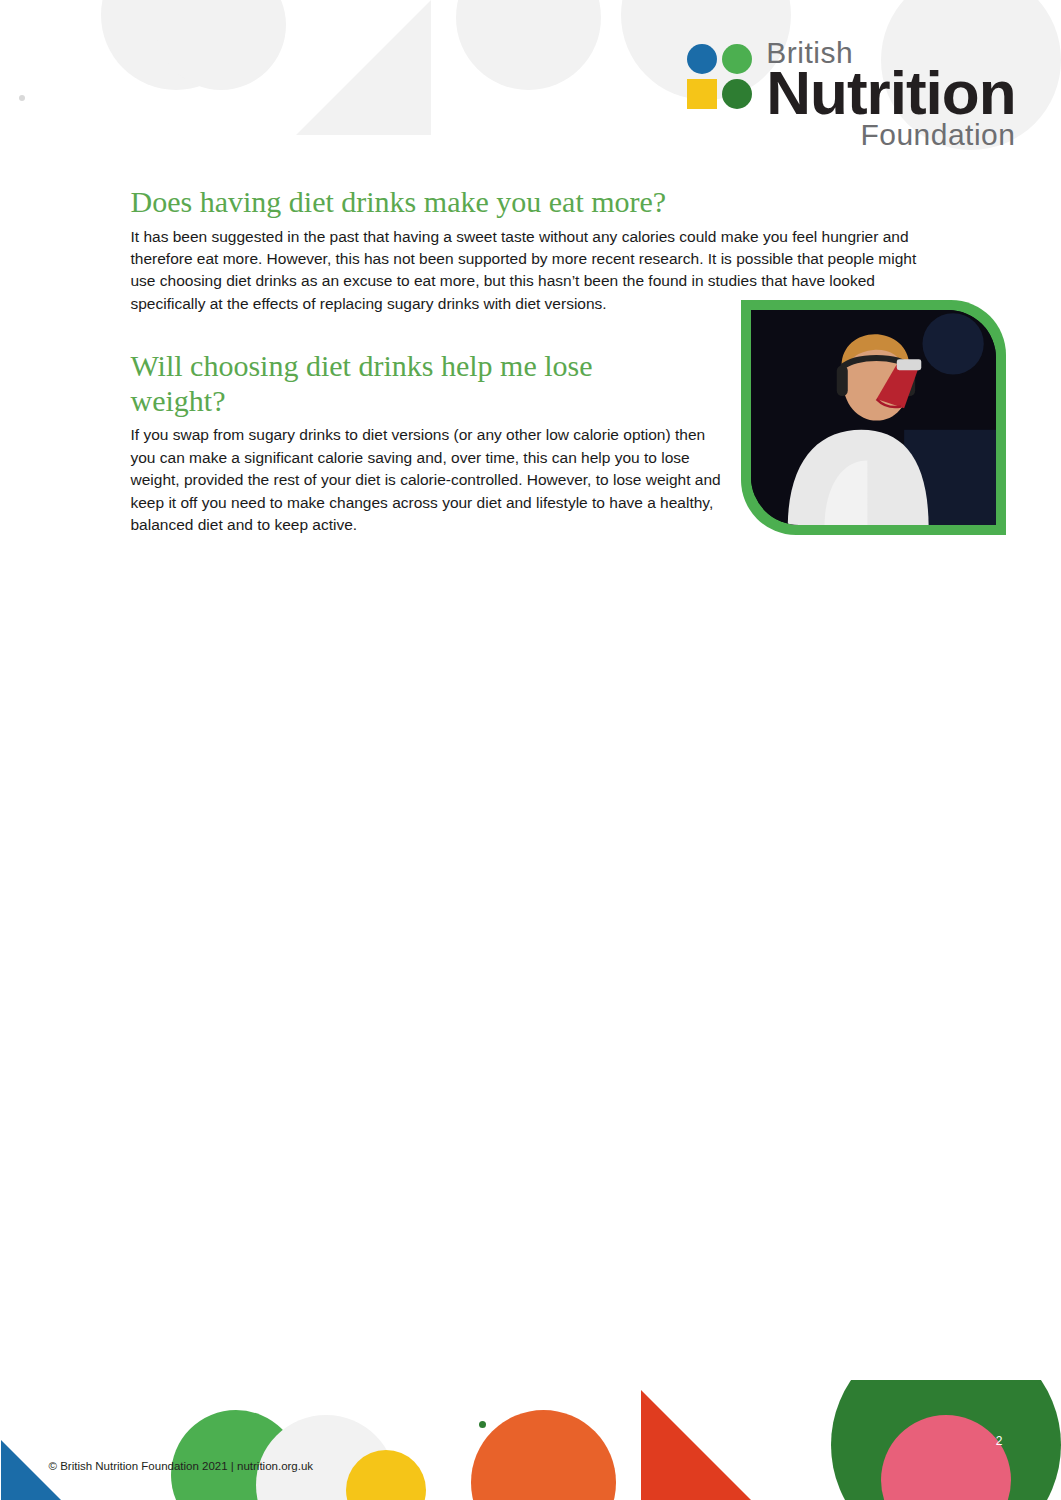British
Nutrition
Foundation
Does having diet drinks make you eat more?
It has been suggested in the past that having a sweet taste without any calories could make you feel hungrier and therefore eat more. However, this has not been supported by more recent research. It is possible that people might use choosing diet drinks as an excuse to eat more, but this hasn’t been the found in studies that have looked specifically at the effects of replacing sugary drinks with diet versions.
Will choosing diet drinks help me lose weight?
If you swap from sugary drinks to diet versions (or any other low calorie option) then you can make a significant calorie saving and, over time, this can help you to lose weight, provided the rest of your diet is calorie-controlled. However, to lose weight and keep it off you need to make changes across your diet and lifestyle to have a healthy, balanced diet and to keep active.
© British Nutrition Foundation 2021 | nutrition.org.uk
2